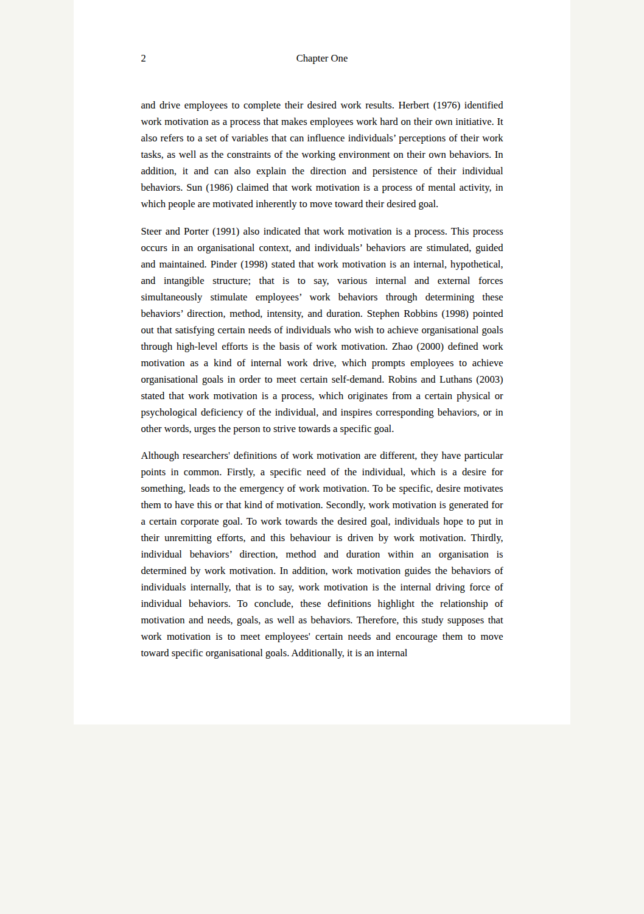2 Chapter One
and drive employees to complete their desired work results. Herbert (1976) identified work motivation as a process that makes employees work hard on their own initiative. It also refers to a set of variables that can influence individuals’ perceptions of their work tasks, as well as the constraints of the working environment on their own behaviors. In addition, it and can also explain the direction and persistence of their individual behaviors. Sun (1986) claimed that work motivation is a process of mental activity, in which people are motivated inherently to move toward their desired goal.
Steer and Porter (1991) also indicated that work motivation is a process. This process occurs in an organisational context, and individuals’ behaviors are stimulated, guided and maintained. Pinder (1998) stated that work motivation is an internal, hypothetical, and intangible structure; that is to say, various internal and external forces simultaneously stimulate employees’ work behaviors through determining these behaviors’ direction, method, intensity, and duration. Stephen Robbins (1998) pointed out that satisfying certain needs of individuals who wish to achieve organisational goals through high-level efforts is the basis of work motivation. Zhao (2000) defined work motivation as a kind of internal work drive, which prompts employees to achieve organisational goals in order to meet certain self-demand. Robins and Luthans (2003) stated that work motivation is a process, which originates from a certain physical or psychological deficiency of the individual, and inspires corresponding behaviors, or in other words, urges the person to strive towards a specific goal.
Although researchers' definitions of work motivation are different, they have particular points in common. Firstly, a specific need of the individual, which is a desire for something, leads to the emergency of work motivation. To be specific, desire motivates them to have this or that kind of motivation. Secondly, work motivation is generated for a certain corporate goal. To work towards the desired goal, individuals hope to put in their unremitting efforts, and this behaviour is driven by work motivation. Thirdly, individual behaviors’ direction, method and duration within an organisation is determined by work motivation. In addition, work motivation guides the behaviors of individuals internally, that is to say, work motivation is the internal driving force of individual behaviors. To conclude, these definitions highlight the relationship of motivation and needs, goals, as well as behaviors. Therefore, this study supposes that work motivation is to meet employees' certain needs and encourage them to move toward specific organisational goals. Additionally, it is an internal